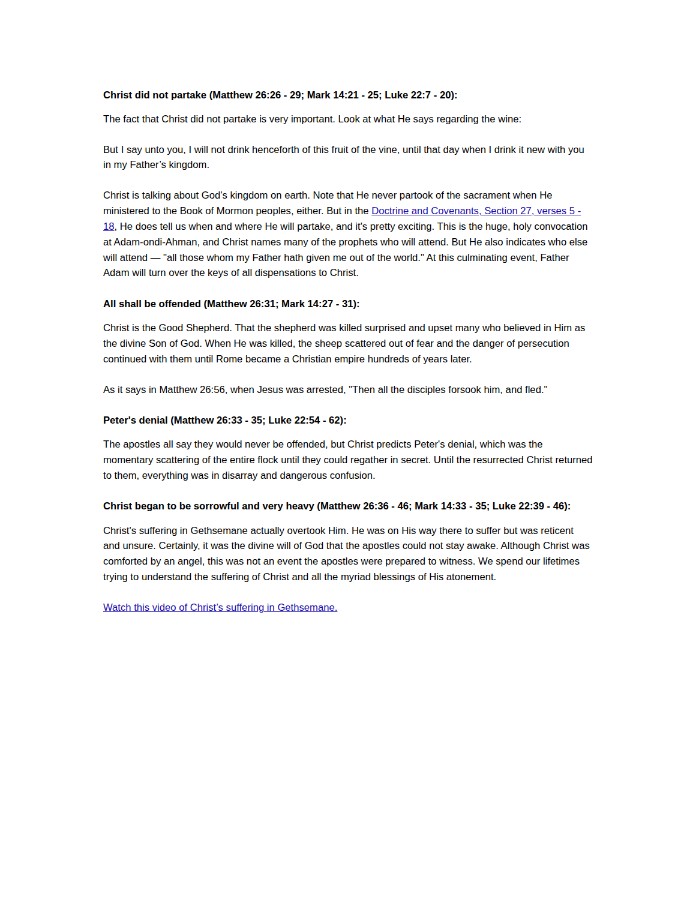Christ did not partake (Matthew 26:26 - 29; Mark 14:21 - 25; Luke 22:7 - 20):
The fact that Christ did not partake is very important. Look at what He says regarding the wine:
But I say unto you, I will not drink henceforth of this fruit of the vine, until that day when I drink it new with you in my Father’s kingdom.
Christ is talking about God's kingdom on earth. Note that He never partook of the sacrament when He ministered to the Book of Mormon peoples, either. But in the Doctrine and Covenants, Section 27, verses 5 - 18, He does tell us when and where He will partake, and it's pretty exciting. This is the huge, holy convocation at Adam-ondi-Ahman, and Christ names many of the prophets who will attend. But He also indicates who else will attend — "all those whom my Father hath given me out of the world." At this culminating event, Father Adam will turn over the keys of all dispensations to Christ.
All shall be offended (Matthew 26:31; Mark 14:27 - 31):
Christ is the Good Shepherd. That the shepherd was killed surprised and upset many who believed in Him as the divine Son of God. When He was killed, the sheep scattered out of fear and the danger of persecution continued with them until Rome became a Christian empire hundreds of years later.
As it says in Matthew 26:56, when Jesus was arrested, "Then all the disciples forsook him, and fled."
Peter's denial (Matthew 26:33 - 35; Luke 22:54 - 62):
The apostles all say they would never be offended, but Christ predicts Peter's denial, which was the momentary scattering of the entire flock until they could regather in secret. Until the resurrected Christ returned to them, everything was in disarray and dangerous confusion.
Christ began to be sorrowful and very heavy (Matthew 26:36 - 46; Mark 14:33 - 35; Luke 22:39 - 46):
Christ's suffering in Gethsemane actually overtook Him. He was on His way there to suffer but was reticent and unsure. Certainly, it was the divine will of God that the apostles could not stay awake. Although Christ was comforted by an angel, this was not an event the apostles were prepared to witness. We spend our lifetimes trying to understand the suffering of Christ and all the myriad blessings of His atonement.
Watch this video of Christ’s suffering in Gethsemane.